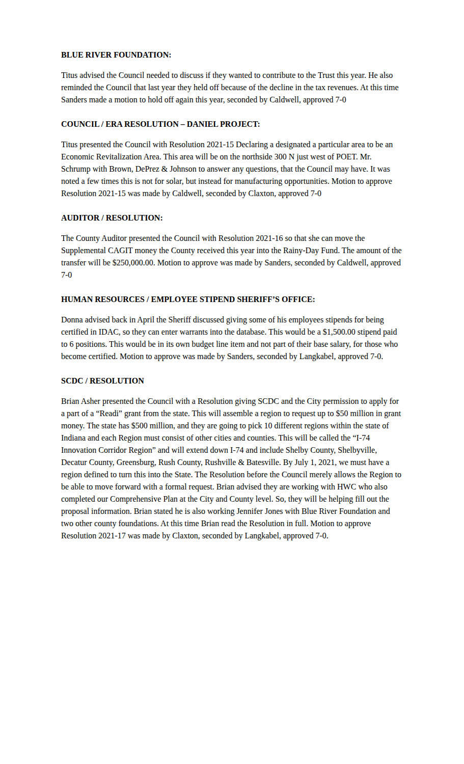Blue River Foundation:
Titus advised the Council needed to discuss if they wanted to contribute to the Trust this year. He also reminded the Council that last year they held off because of the decline in the tax revenues. At this time Sanders made a motion to hold off again this year, seconded by Caldwell, approved 7-0
Council / ERA Resolution – Daniel Project:
Titus presented the Council with Resolution 2021-15 Declaring a designated a particular area to be an Economic Revitalization Area. This area will be on the northside 300 N just west of POET. Mr. Schrump with Brown, DePrez & Johnson to answer any questions, that the Council may have. It was noted a few times this is not for solar, but instead for manufacturing opportunities. Motion to approve Resolution 2021-15 was made by Caldwell, seconded by Claxton, approved 7-0
Auditor / Resolution:
The County Auditor presented the Council with Resolution 2021-16 so that she can move the Supplemental CAGIT money the County received this year into the Rainy-Day Fund. The amount of the transfer will be $250,000.00. Motion to approve was made by Sanders, seconded by Caldwell, approved 7-0
Human Resources / Employee Stipend Sheriff’s Office:
Donna advised back in April the Sheriff discussed giving some of his employees stipends for being certified in IDAC, so they can enter warrants into the database. This would be a $1,500.00 stipend paid to 6 positions. This would be in its own budget line item and not part of their base salary, for those who become certified. Motion to approve was made by Sanders, seconded by Langkabel, approved 7-0.
SCDC / Resolution
Brian Asher presented the Council with a Resolution giving SCDC and the City permission to apply for a part of a “Readi” grant from the state. This will assemble a region to request up to $50 million in grant money. The state has $500 million, and they are going to pick 10 different regions within the state of Indiana and each Region must consist of other cities and counties. This will be called the “I-74 Innovation Corridor Region” and will extend down I-74 and include Shelby County, Shelbyville, Decatur County, Greensburg, Rush County, Rushville & Batesville. By July 1, 2021, we must have a region defined to turn this into the State. The Resolution before the Council merely allows the Region to be able to move forward with a formal request. Brian advised they are working with HWC who also completed our Comprehensive Plan at the City and County level. So, they will be helping fill out the proposal information. Brian stated he is also working Jennifer Jones with Blue River Foundation and two other county foundations. At this time Brian read the Resolution in full. Motion to approve Resolution 2021-17 was made by Claxton, seconded by Langkabel, approved 7-0.